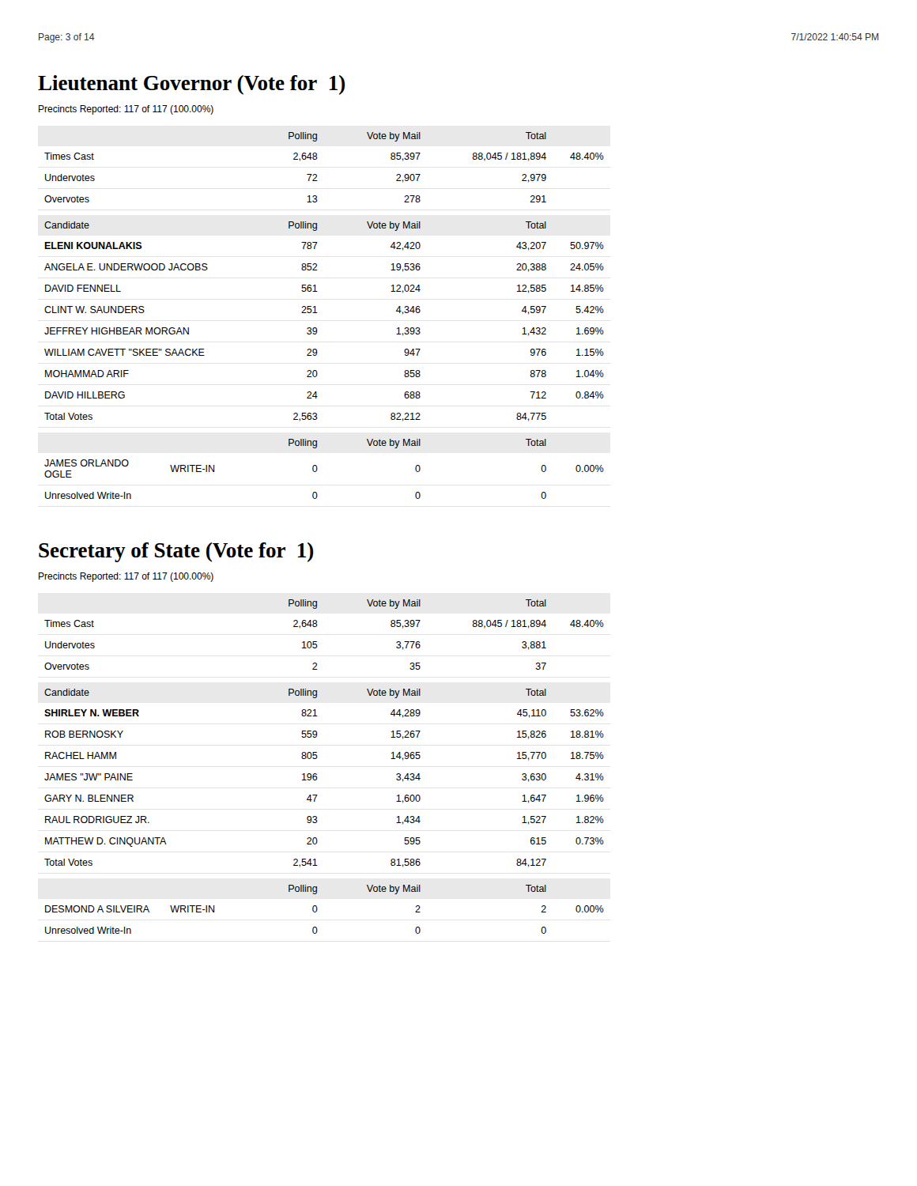Page: 3 of 14 7/1/2022 1:40:54 PM
Lieutenant Governor (Vote for 1)
Precincts Reported: 117 of 117 (100.00%)
| | Polling | Vote by Mail | Total | |
| --- | --- | --- | --- | --- |
| Times Cast | 2,648 | 85,397 | 88,045 / 181,894 | 48.40% |
| Undervotes | 72 | 2,907 | 2,979 | |
| Overvotes | 13 | 278 | 291 | |
| Candidate | Polling | Vote by Mail | Total | |
| --- | --- | --- | --- | --- |
| ELENI KOUNALAKIS | 787 | 42,420 | 43,207 | 50.97% |
| ANGELA E. UNDERWOOD JACOBS | 852 | 19,536 | 20,388 | 24.05% |
| DAVID FENNELL | 561 | 12,024 | 12,585 | 14.85% |
| CLINT W. SAUNDERS | 251 | 4,346 | 4,597 | 5.42% |
| JEFFREY HIGHBEAR MORGAN | 39 | 1,393 | 1,432 | 1.69% |
| WILLIAM CAVETT "SKEE" SAACKE | 29 | 947 | 976 | 1.15% |
| MOHAMMAD ARIF | 20 | 858 | 878 | 1.04% |
| DAVID HILLBERG | 24 | 688 | 712 | 0.84% |
| Total Votes | 2,563 | 82,212 | 84,775 | |
| | | Polling | Vote by Mail | Total | |
| --- | --- | --- | --- | --- | --- |
| JAMES ORLANDO OGLE | WRITE-IN | 0 | 0 | 0 | 0.00% |
| Unresolved Write-In | | 0 | 0 | 0 | |
Secretary of State (Vote for 1)
Precincts Reported: 117 of 117 (100.00%)
| | Polling | Vote by Mail | Total | |
| --- | --- | --- | --- | --- |
| Times Cast | 2,648 | 85,397 | 88,045 / 181,894 | 48.40% |
| Undervotes | 105 | 3,776 | 3,881 | |
| Overvotes | 2 | 35 | 37 | |
| Candidate | Polling | Vote by Mail | Total | |
| --- | --- | --- | --- | --- |
| SHIRLEY N. WEBER | 821 | 44,289 | 45,110 | 53.62% |
| ROB BERNOSKY | 559 | 15,267 | 15,826 | 18.81% |
| RACHEL HAMM | 805 | 14,965 | 15,770 | 18.75% |
| JAMES "JW" PAINE | 196 | 3,434 | 3,630 | 4.31% |
| GARY N. BLENNER | 47 | 1,600 | 1,647 | 1.96% |
| RAUL RODRIGUEZ JR. | 93 | 1,434 | 1,527 | 1.82% |
| MATTHEW D. CINQUANTA | 20 | 595 | 615 | 0.73% |
| Total Votes | 2,541 | 81,586 | 84,127 | |
| | | Polling | Vote by Mail | Total | |
| --- | --- | --- | --- | --- | --- |
| DESMOND A SILVEIRA | WRITE-IN | 0 | 2 | 2 | 0.00% |
| Unresolved Write-In | | 0 | 0 | 0 | |